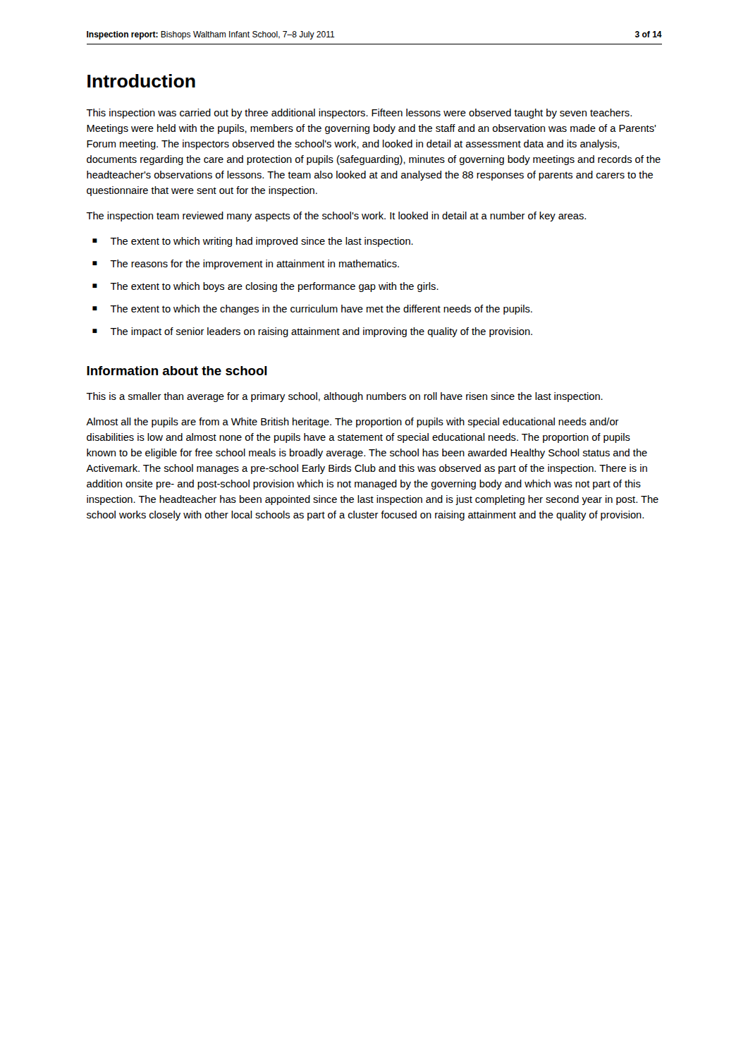Inspection report: Bishops Waltham Infant School, 7–8 July 2011 3 of 14
Introduction
This inspection was carried out by three additional inspectors. Fifteen lessons were observed taught by seven teachers. Meetings were held with the pupils, members of the governing body and the staff and an observation was made of a Parents' Forum meeting. The inspectors observed the school's work, and looked in detail at assessment data and its analysis, documents regarding the care and protection of pupils (safeguarding), minutes of governing body meetings and records of the headteacher's observations of lessons. The team also looked at and analysed the 88 responses of parents and carers to the questionnaire that were sent out for the inspection.
The inspection team reviewed many aspects of the school's work. It looked in detail at a number of key areas.
The extent to which writing had improved since the last inspection.
The reasons for the improvement in attainment in mathematics.
The extent to which boys are closing the performance gap with the girls.
The extent to which the changes in the curriculum have met the different needs of the pupils.
The impact of senior leaders on raising attainment and improving the quality of the provision.
Information about the school
This is a smaller than average for a primary school, although numbers on roll have risen since the last inspection.
Almost all the pupils are from a White British heritage. The proportion of pupils with special educational needs and/or disabilities is low and almost none of the pupils have a statement of special educational needs. The proportion of pupils known to be eligible for free school meals is broadly average. The school has been awarded Healthy School status and the Activemark. The school manages a pre-school Early Birds Club and this was observed as part of the inspection. There is in addition onsite pre- and post-school provision which is not managed by the governing body and which was not part of this inspection. The headteacher has been appointed since the last inspection and is just completing her second year in post. The school works closely with other local schools as part of a cluster focused on raising attainment and the quality of provision.